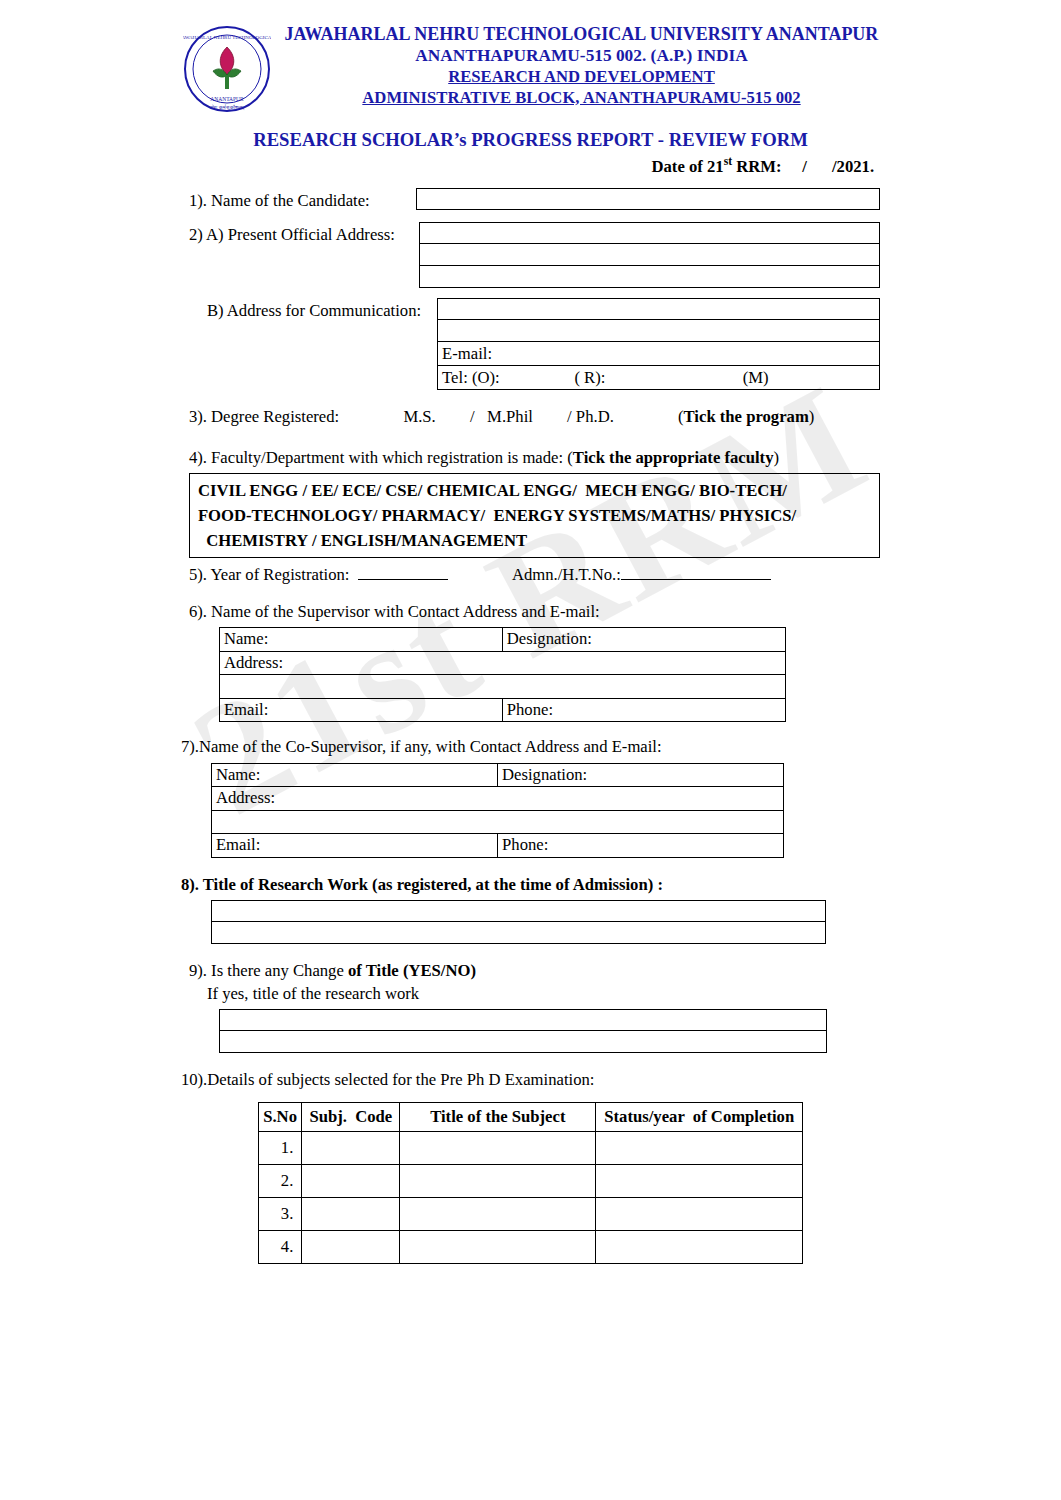21st RRM
JAWAHARLAL NEHRU TECHNOLOGICAL ANANTAPUR योगः कर्मसु कौशलम्
JAWAHARLAL NEHRU TECHNOLOGICAL UNIVERSITY ANANTAPUR
ANANTHAPURAMU-515 002. (A.P.) INDIA
RESEARCH AND DEVELOPMENT
ADMINISTRATIVE BLOCK, ANANTHAPURAMU-515 002
RESEARCH SCHOLAR’s PROGRESS REPORT - REVIEW FORM
Date of 21st RRM: / /2021.
1). Name of the Candidate:
2) A) Present Official Address:
B) Address for Communication:
E-mail:
Tel: (O):
( R):
(M)
3). Degree Registered: M.S. / M.Phil / Ph.D. (Tick the program)
4). Faculty/Department with which registration is made: (Tick the appropriate faculty)
CIVIL ENGG / EE/ ECE/ CSE/ CHEMICAL ENGG/ MECH ENGG/ BIO-TECH/
FOOD-TECHNOLOGY/ PHARMACY/ ENERGY SYSTEMS/MATHS/ PHYSICS/
CHEMISTRY / ENGLISH/MANAGEMENT
5). Year of Registration: Admn./H.T.No.:
6). Name of the Supervisor with Contact Address and E-mail:
| Name: | Designation: |
| Address: |
| Email: | Phone: |
7).Name of the Co-Supervisor, if any, with Contact Address and E-mail:
| Name: | Designation: |
| Address: |
| Email: | Phone: |
8). Title of Research Work (as registered, at the time of Admission) :
9). Is there any Change of Title (YES/NO)
If yes, title of the research work
10).Details of subjects selected for the Pre Ph D Examination:
| S.No | Subj. Code | Title of the Subject | Status/year of Completion |
| --- | --- | --- | --- |
| 1. | | | |
| 2. | | | |
| 3. | | | |
| 4. | | | |